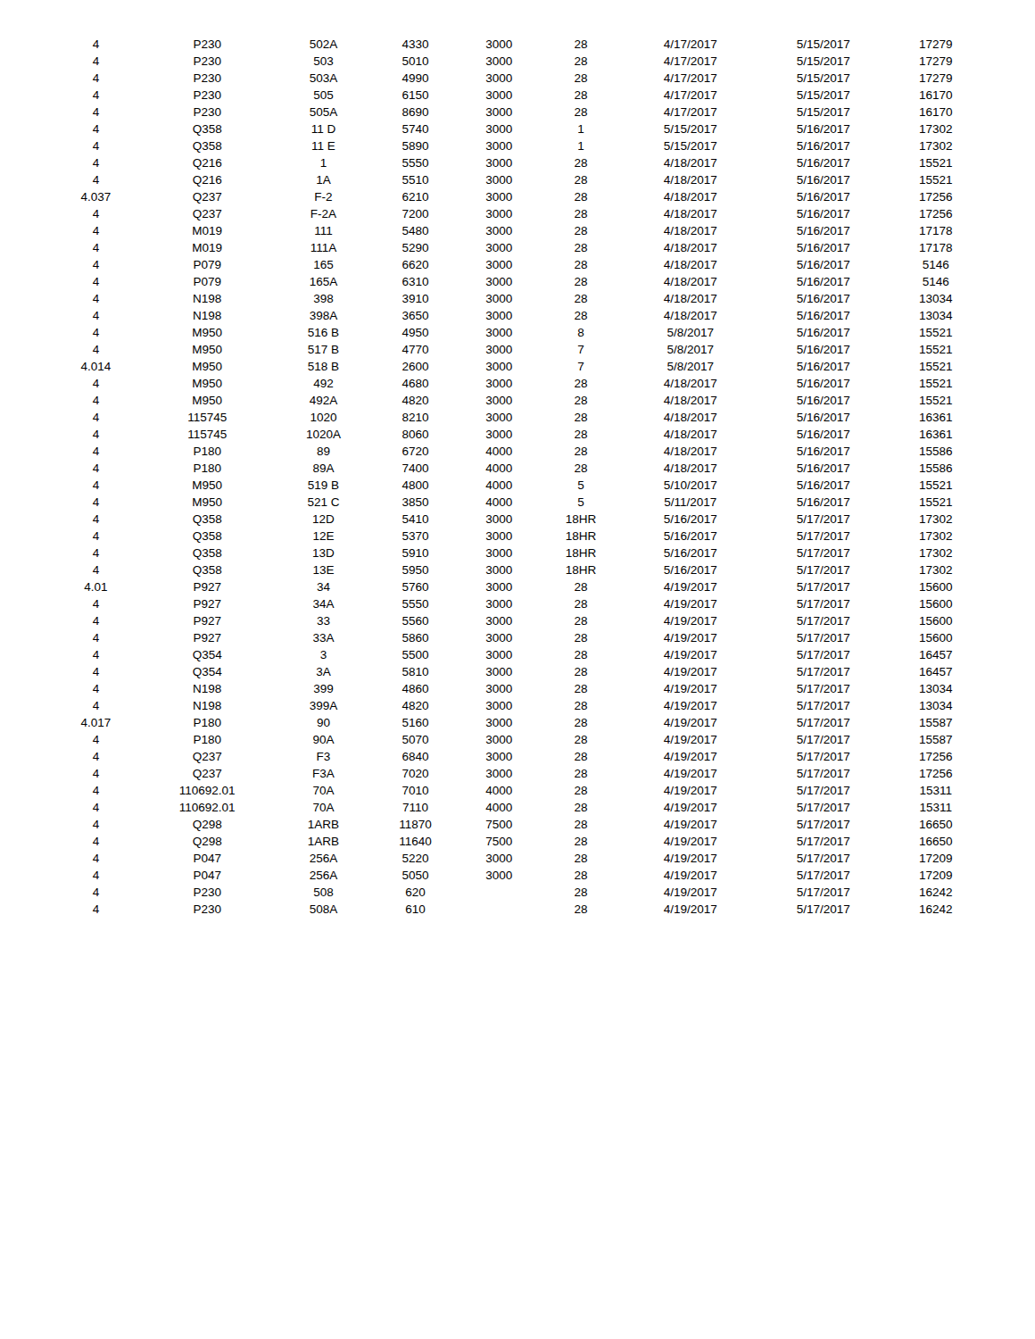| 4 | P230 | 502A | 4330 | 3000 | 28 | 4/17/2017 | 5/15/2017 | 17279 |
| 4 | P230 | 503 | 5010 | 3000 | 28 | 4/17/2017 | 5/15/2017 | 17279 |
| 4 | P230 | 503A | 4990 | 3000 | 28 | 4/17/2017 | 5/15/2017 | 17279 |
| 4 | P230 | 505 | 6150 | 3000 | 28 | 4/17/2017 | 5/15/2017 | 16170 |
| 4 | P230 | 505A | 8690 | 3000 | 28 | 4/17/2017 | 5/15/2017 | 16170 |
| 4 | Q358 | 11 D | 5740 | 3000 | 1 | 5/15/2017 | 5/16/2017 | 17302 |
| 4 | Q358 | 11 E | 5890 | 3000 | 1 | 5/15/2017 | 5/16/2017 | 17302 |
| 4 | Q216 | 1 | 5550 | 3000 | 28 | 4/18/2017 | 5/16/2017 | 15521 |
| 4 | Q216 | 1A | 5510 | 3000 | 28 | 4/18/2017 | 5/16/2017 | 15521 |
| 4.037 | Q237 | F-2 | 6210 | 3000 | 28 | 4/18/2017 | 5/16/2017 | 17256 |
| 4 | Q237 | F-2A | 7200 | 3000 | 28 | 4/18/2017 | 5/16/2017 | 17256 |
| 4 | M019 | 111 | 5480 | 3000 | 28 | 4/18/2017 | 5/16/2017 | 17178 |
| 4 | M019 | 111A | 5290 | 3000 | 28 | 4/18/2017 | 5/16/2017 | 17178 |
| 4 | P079 | 165 | 6620 | 3000 | 28 | 4/18/2017 | 5/16/2017 | 5146 |
| 4 | P079 | 165A | 6310 | 3000 | 28 | 4/18/2017 | 5/16/2017 | 5146 |
| 4 | N198 | 398 | 3910 | 3000 | 28 | 4/18/2017 | 5/16/2017 | 13034 |
| 4 | N198 | 398A | 3650 | 3000 | 28 | 4/18/2017 | 5/16/2017 | 13034 |
| 4 | M950 | 516 B | 4950 | 3000 | 8 | 5/8/2017 | 5/16/2017 | 15521 |
| 4 | M950 | 517 B | 4770 | 3000 | 7 | 5/8/2017 | 5/16/2017 | 15521 |
| 4.014 | M950 | 518 B | 2600 | 3000 | 7 | 5/8/2017 | 5/16/2017 | 15521 |
| 4 | M950 | 492 | 4680 | 3000 | 28 | 4/18/2017 | 5/16/2017 | 15521 |
| 4 | M950 | 492A | 4820 | 3000 | 28 | 4/18/2017 | 5/16/2017 | 15521 |
| 4 | 115745 | 1020 | 8210 | 3000 | 28 | 4/18/2017 | 5/16/2017 | 16361 |
| 4 | 115745 | 1020A | 8060 | 3000 | 28 | 4/18/2017 | 5/16/2017 | 16361 |
| 4 | P180 | 89 | 6720 | 4000 | 28 | 4/18/2017 | 5/16/2017 | 15586 |
| 4 | P180 | 89A | 7400 | 4000 | 28 | 4/18/2017 | 5/16/2017 | 15586 |
| 4 | M950 | 519 B | 4800 | 4000 | 5 | 5/10/2017 | 5/16/2017 | 15521 |
| 4 | M950 | 521 C | 3850 | 4000 | 5 | 5/11/2017 | 5/16/2017 | 15521 |
| 4 | Q358 | 12D | 5410 | 3000 | 18HR | 5/16/2017 | 5/17/2017 | 17302 |
| 4 | Q358 | 12E | 5370 | 3000 | 18HR | 5/16/2017 | 5/17/2017 | 17302 |
| 4 | Q358 | 13D | 5910 | 3000 | 18HR | 5/16/2017 | 5/17/2017 | 17302 |
| 4 | Q358 | 13E | 5950 | 3000 | 18HR | 5/16/2017 | 5/17/2017 | 17302 |
| 4.01 | P927 | 34 | 5760 | 3000 | 28 | 4/19/2017 | 5/17/2017 | 15600 |
| 4 | P927 | 34A | 5550 | 3000 | 28 | 4/19/2017 | 5/17/2017 | 15600 |
| 4 | P927 | 33 | 5560 | 3000 | 28 | 4/19/2017 | 5/17/2017 | 15600 |
| 4 | P927 | 33A | 5860 | 3000 | 28 | 4/19/2017 | 5/17/2017 | 15600 |
| 4 | Q354 | 3 | 5500 | 3000 | 28 | 4/19/2017 | 5/17/2017 | 16457 |
| 4 | Q354 | 3A | 5810 | 3000 | 28 | 4/19/2017 | 5/17/2017 | 16457 |
| 4 | N198 | 399 | 4860 | 3000 | 28 | 4/19/2017 | 5/17/2017 | 13034 |
| 4 | N198 | 399A | 4820 | 3000 | 28 | 4/19/2017 | 5/17/2017 | 13034 |
| 4.017 | P180 | 90 | 5160 | 3000 | 28 | 4/19/2017 | 5/17/2017 | 15587 |
| 4 | P180 | 90A | 5070 | 3000 | 28 | 4/19/2017 | 5/17/2017 | 15587 |
| 4 | Q237 | F3 | 6840 | 3000 | 28 | 4/19/2017 | 5/17/2017 | 17256 |
| 4 | Q237 | F3A | 7020 | 3000 | 28 | 4/19/2017 | 5/17/2017 | 17256 |
| 4 | 110692.01 | 70A | 7010 | 4000 | 28 | 4/19/2017 | 5/17/2017 | 15311 |
| 4 | 110692.01 | 70A | 7110 | 4000 | 28 | 4/19/2017 | 5/17/2017 | 15311 |
| 4 | Q298 | 1ARB | 11870 | 7500 | 28 | 4/19/2017 | 5/17/2017 | 16650 |
| 4 | Q298 | 1ARB | 11640 | 7500 | 28 | 4/19/2017 | 5/17/2017 | 16650 |
| 4 | P047 | 256A | 5220 | 3000 | 28 | 4/19/2017 | 5/17/2017 | 17209 |
| 4 | P047 | 256A | 5050 | 3000 | 28 | 4/19/2017 | 5/17/2017 | 17209 |
| 4 | P230 | 508 | 620 | | 28 | 4/19/2017 | 5/17/2017 | 16242 |
| 4 | P230 | 508A | 610 | | 28 | 4/19/2017 | 5/17/2017 | 16242 |